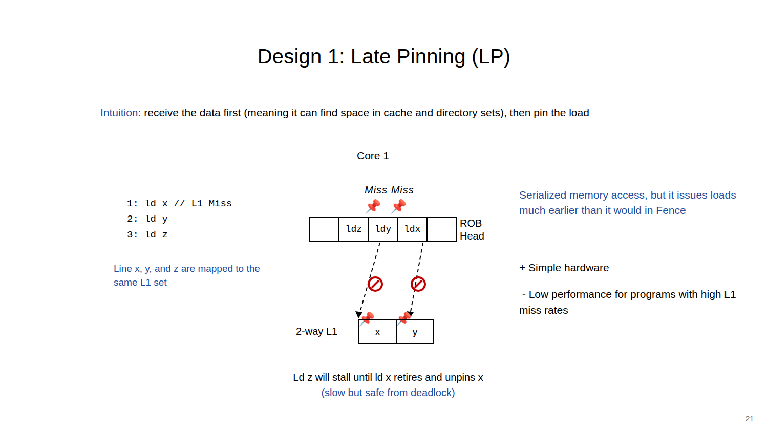Design 1: Late Pinning (LP)
Intuition: receive the data first (meaning it can find space in cache and directory sets), then pin the load
Core 1
1: ld x // L1 Miss 2: ld y 3: ld z
Line x, y, and z are mapped to the same L1 set
Miss Miss
📌📌
ldz
ldy
ldx
ROB
Head
📌
📌
2-way L1
x
y
Ld z will stall until ld x retires and unpins x
(slow but safe from deadlock)
Serialized memory access, but it issues loads much earlier than it would in Fence
+ Simple hardware
- Low performance for programs with high L1 miss rates
21